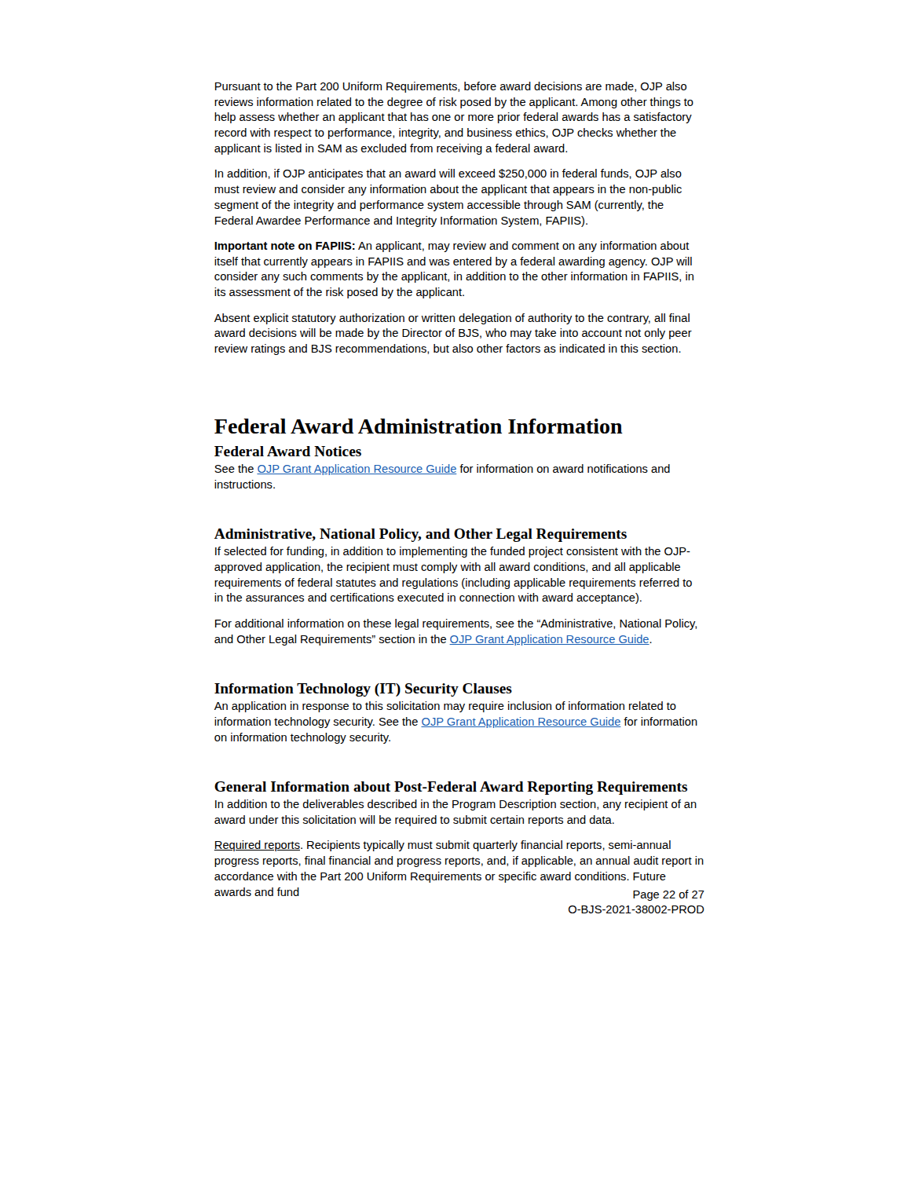Pursuant to the Part 200 Uniform Requirements, before award decisions are made, OJP also reviews information related to the degree of risk posed by the applicant. Among other things to help assess whether an applicant that has one or more prior federal awards has a satisfactory record with respect to performance, integrity, and business ethics, OJP checks whether the applicant is listed in SAM as excluded from receiving a federal award.
In addition, if OJP anticipates that an award will exceed $250,000 in federal funds, OJP also must review and consider any information about the applicant that appears in the non-public segment of the integrity and performance system accessible through SAM (currently, the Federal Awardee Performance and Integrity Information System, FAPIIS).
Important note on FAPIIS: An applicant, may review and comment on any information about itself that currently appears in FAPIIS and was entered by a federal awarding agency. OJP will consider any such comments by the applicant, in addition to the other information in FAPIIS, in its assessment of the risk posed by the applicant.
Absent explicit statutory authorization or written delegation of authority to the contrary, all final award decisions will be made by the Director of BJS, who may take into account not only peer review ratings and BJS recommendations, but also other factors as indicated in this section.
Federal Award Administration Information
Federal Award Notices
See the OJP Grant Application Resource Guide for information on award notifications and instructions.
Administrative, National Policy, and Other Legal Requirements
If selected for funding, in addition to implementing the funded project consistent with the OJP-approved application, the recipient must comply with all award conditions, and all applicable requirements of federal statutes and regulations (including applicable requirements referred to in the assurances and certifications executed in connection with award acceptance).
For additional information on these legal requirements, see the “Administrative, National Policy, and Other Legal Requirements” section in the OJP Grant Application Resource Guide.
Information Technology (IT) Security Clauses
An application in response to this solicitation may require inclusion of information related to information technology security. See the OJP Grant Application Resource Guide for information on information technology security.
General Information about Post-Federal Award Reporting Requirements
In addition to the deliverables described in the Program Description section, any recipient of an award under this solicitation will be required to submit certain reports and data.
Required reports. Recipients typically must submit quarterly financial reports, semi-annual progress reports, final financial and progress reports, and, if applicable, an annual audit report in accordance with the Part 200 Uniform Requirements or specific award conditions. Future awards and fund
Page 22 of 27
O-BJS-2021-38002-PROD